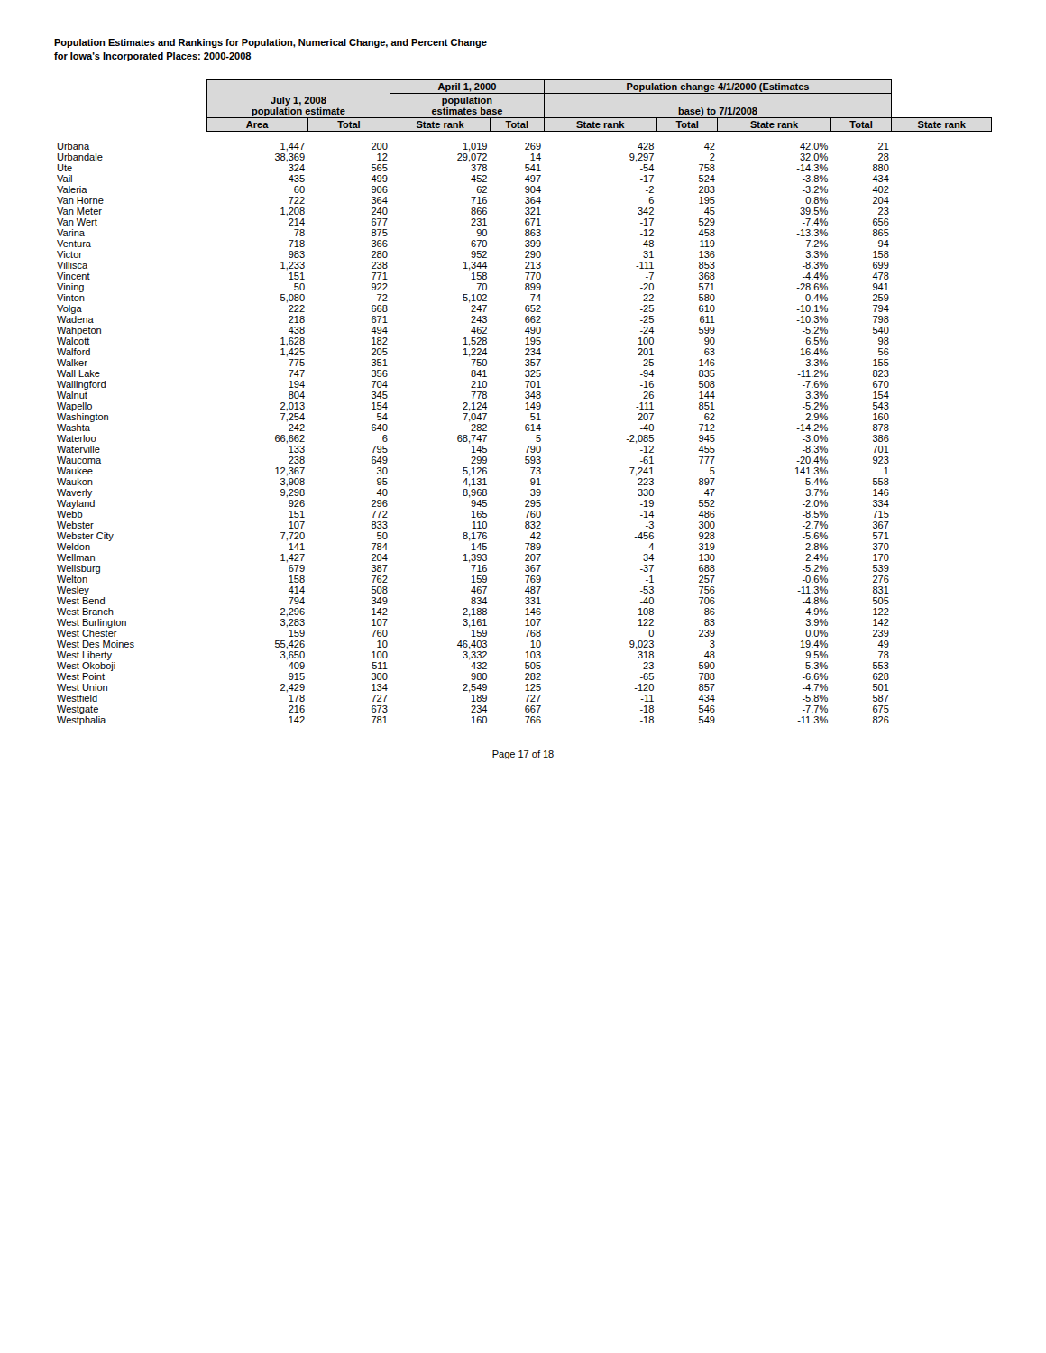Population Estimates and Rankings for Population, Numerical Change, and Percent Change
for Iowa's Incorporated Places: 2000-2008
| | July 1, 2008 population estimate | April 1, 2000 | Population change 4/1/2000 (Estimates |
| --- | --- | --- | --- |
| population estimates base | base) to 7/1/2008 |
| Area | Total | State rank | Total | State rank | Total | State rank | Total | State rank |
| Urbana | 1,447 | 200 | 1,019 | 269 | 428 | 42 | 42.0% | 21 |
| Urbandale | 38,369 | 12 | 29,072 | 14 | 9,297 | 2 | 32.0% | 28 |
| Ute | 324 | 565 | 378 | 541 | -54 | 758 | -14.3% | 880 |
| Vail | 435 | 499 | 452 | 497 | -17 | 524 | -3.8% | 434 |
| Valeria | 60 | 906 | 62 | 904 | -2 | 283 | -3.2% | 402 |
| Van Horne | 722 | 364 | 716 | 364 | 6 | 195 | 0.8% | 204 |
| Van Meter | 1,208 | 240 | 866 | 321 | 342 | 45 | 39.5% | 23 |
| Van Wert | 214 | 677 | 231 | 671 | -17 | 529 | -7.4% | 656 |
| Varina | 78 | 875 | 90 | 863 | -12 | 458 | -13.3% | 865 |
| Ventura | 718 | 366 | 670 | 399 | 48 | 119 | 7.2% | 94 |
| Victor | 983 | 280 | 952 | 290 | 31 | 136 | 3.3% | 158 |
| Villisca | 1,233 | 238 | 1,344 | 213 | -111 | 853 | -8.3% | 699 |
| Vincent | 151 | 771 | 158 | 770 | -7 | 368 | -4.4% | 478 |
| Vining | 50 | 922 | 70 | 899 | -20 | 571 | -28.6% | 941 |
| Vinton | 5,080 | 72 | 5,102 | 74 | -22 | 580 | -0.4% | 259 |
| Volga | 222 | 668 | 247 | 652 | -25 | 610 | -10.1% | 794 |
| Wadena | 218 | 671 | 243 | 662 | -25 | 611 | -10.3% | 798 |
| Wahpeton | 438 | 494 | 462 | 490 | -24 | 599 | -5.2% | 540 |
| Walcott | 1,628 | 182 | 1,528 | 195 | 100 | 90 | 6.5% | 98 |
| Walford | 1,425 | 205 | 1,224 | 234 | 201 | 63 | 16.4% | 56 |
| Walker | 775 | 351 | 750 | 357 | 25 | 146 | 3.3% | 155 |
| Wall Lake | 747 | 356 | 841 | 325 | -94 | 835 | -11.2% | 823 |
| Wallingford | 194 | 704 | 210 | 701 | -16 | 508 | -7.6% | 670 |
| Walnut | 804 | 345 | 778 | 348 | 26 | 144 | 3.3% | 154 |
| Wapello | 2,013 | 154 | 2,124 | 149 | -111 | 851 | -5.2% | 543 |
| Washington | 7,254 | 54 | 7,047 | 51 | 207 | 62 | 2.9% | 160 |
| Washta | 242 | 640 | 282 | 614 | -40 | 712 | -14.2% | 878 |
| Waterloo | 66,662 | 6 | 68,747 | 5 | -2,085 | 945 | -3.0% | 386 |
| Waterville | 133 | 795 | 145 | 790 | -12 | 455 | -8.3% | 701 |
| Waucoma | 238 | 649 | 299 | 593 | -61 | 777 | -20.4% | 923 |
| Waukee | 12,367 | 30 | 5,126 | 73 | 7,241 | 5 | 141.3% | 1 |
| Waukon | 3,908 | 95 | 4,131 | 91 | -223 | 897 | -5.4% | 558 |
| Waverly | 9,298 | 40 | 8,968 | 39 | 330 | 47 | 3.7% | 146 |
| Wayland | 926 | 296 | 945 | 295 | -19 | 552 | -2.0% | 334 |
| Webb | 151 | 772 | 165 | 760 | -14 | 486 | -8.5% | 715 |
| Webster | 107 | 833 | 110 | 832 | -3 | 300 | -2.7% | 367 |
| Webster City | 7,720 | 50 | 8,176 | 42 | -456 | 928 | -5.6% | 571 |
| Weldon | 141 | 784 | 145 | 789 | -4 | 319 | -2.8% | 370 |
| Wellman | 1,427 | 204 | 1,393 | 207 | 34 | 130 | 2.4% | 170 |
| Wellsburg | 679 | 387 | 716 | 367 | -37 | 688 | -5.2% | 539 |
| Welton | 158 | 762 | 159 | 769 | -1 | 257 | -0.6% | 276 |
| Wesley | 414 | 508 | 467 | 487 | -53 | 756 | -11.3% | 831 |
| West Bend | 794 | 349 | 834 | 331 | -40 | 706 | -4.8% | 505 |
| West Branch | 2,296 | 142 | 2,188 | 146 | 108 | 86 | 4.9% | 122 |
| West Burlington | 3,283 | 107 | 3,161 | 107 | 122 | 83 | 3.9% | 142 |
| West Chester | 159 | 760 | 159 | 768 | 0 | 239 | 0.0% | 239 |
| West Des Moines | 55,426 | 10 | 46,403 | 10 | 9,023 | 3 | 19.4% | 49 |
| West Liberty | 3,650 | 100 | 3,332 | 103 | 318 | 48 | 9.5% | 78 |
| West Okoboji | 409 | 511 | 432 | 505 | -23 | 590 | -5.3% | 553 |
| West Point | 915 | 300 | 980 | 282 | -65 | 788 | -6.6% | 628 |
| West Union | 2,429 | 134 | 2,549 | 125 | -120 | 857 | -4.7% | 501 |
| Westfield | 178 | 727 | 189 | 727 | -11 | 434 | -5.8% | 587 |
| Westgate | 216 | 673 | 234 | 667 | -18 | 546 | -7.7% | 675 |
| Westphalia | 142 | 781 | 160 | 766 | -18 | 549 | -11.3% | 826 |
Page 17 of 18